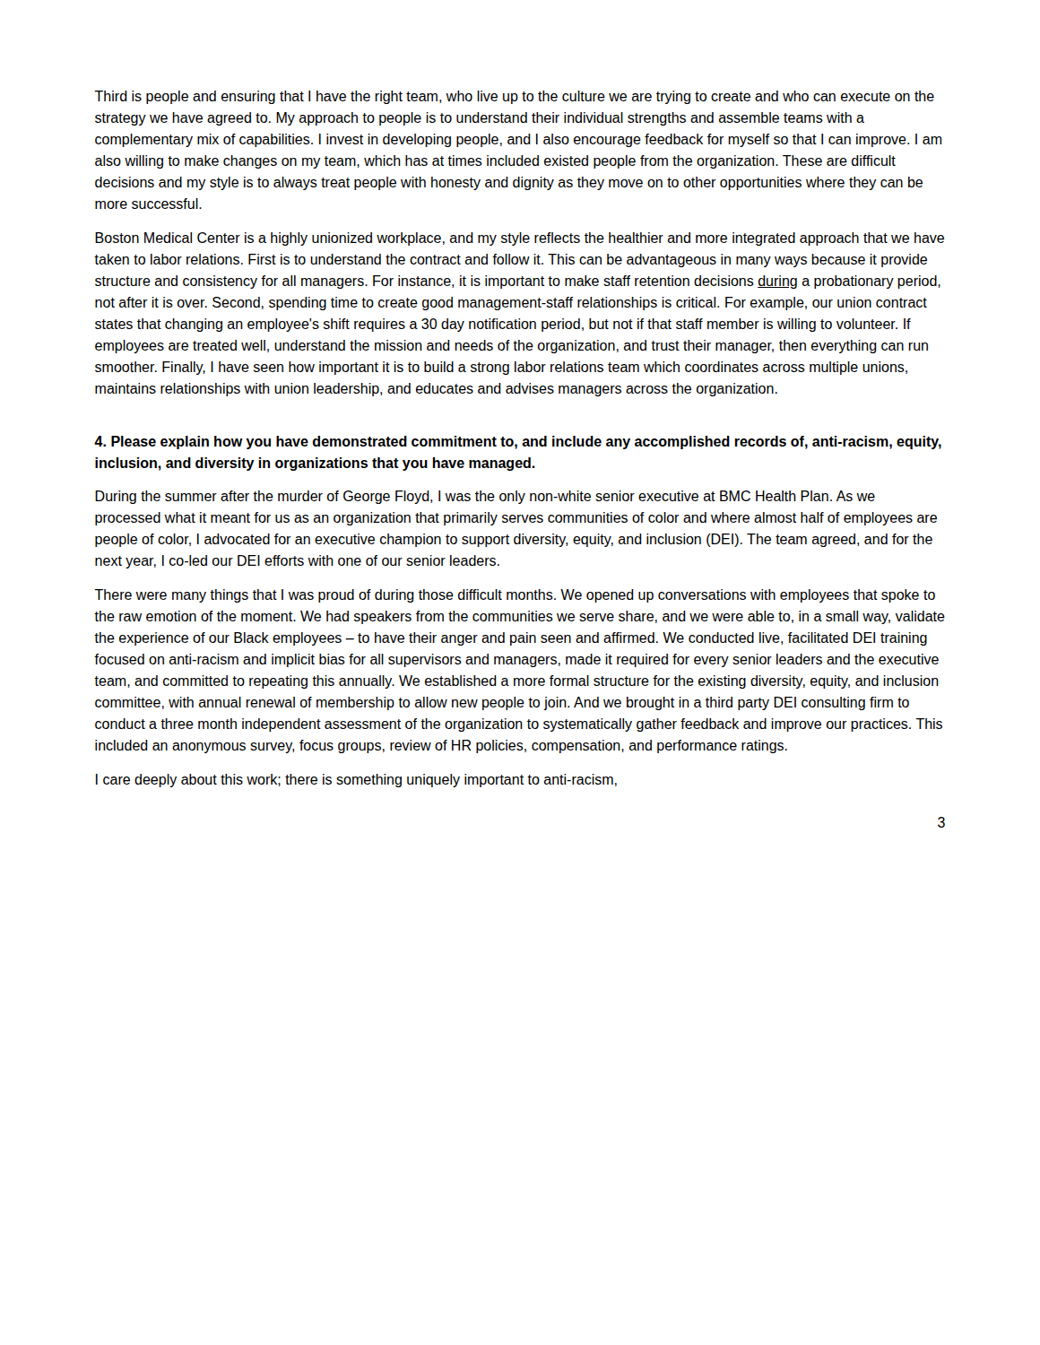Third is people and ensuring that I have the right team, who live up to the culture we are trying to create and who can execute on the strategy we have agreed to. My approach to people is to understand their individual strengths and assemble teams with a complementary mix of capabilities. I invest in developing people, and I also encourage feedback for myself so that I can improve. I am also willing to make changes on my team, which has at times included existed people from the organization. These are difficult decisions and my style is to always treat people with honesty and dignity as they move on to other opportunities where they can be more successful.
Boston Medical Center is a highly unionized workplace, and my style reflects the healthier and more integrated approach that we have taken to labor relations. First is to understand the contract and follow it. This can be advantageous in many ways because it provide structure and consistency for all managers. For instance, it is important to make staff retention decisions during a probationary period, not after it is over. Second, spending time to create good management-staff relationships is critical. For example, our union contract states that changing an employee's shift requires a 30 day notification period, but not if that staff member is willing to volunteer. If employees are treated well, understand the mission and needs of the organization, and trust their manager, then everything can run smoother. Finally, I have seen how important it is to build a strong labor relations team which coordinates across multiple unions, maintains relationships with union leadership, and educates and advises managers across the organization.
4. Please explain how you have demonstrated commitment to, and include any accomplished records of, anti-racism, equity, inclusion, and diversity in organizations that you have managed.
During the summer after the murder of George Floyd, I was the only non-white senior executive at BMC Health Plan. As we processed what it meant for us as an organization that primarily serves communities of color and where almost half of employees are people of color, I advocated for an executive champion to support diversity, equity, and inclusion (DEI). The team agreed, and for the next year, I co-led our DEI efforts with one of our senior leaders.
There were many things that I was proud of during those difficult months. We opened up conversations with employees that spoke to the raw emotion of the moment. We had speakers from the communities we serve share, and we were able to, in a small way, validate the experience of our Black employees – to have their anger and pain seen and affirmed. We conducted live, facilitated DEI training focused on anti-racism and implicit bias for all supervisors and managers, made it required for every senior leaders and the executive team, and committed to repeating this annually. We established a more formal structure for the existing diversity, equity, and inclusion committee, with annual renewal of membership to allow new people to join. And we brought in a third party DEI consulting firm to conduct a three month independent assessment of the organization to systematically gather feedback and improve our practices. This included an anonymous survey, focus groups, review of HR policies, compensation, and performance ratings.
I care deeply about this work; there is something uniquely important to anti-racism,
3